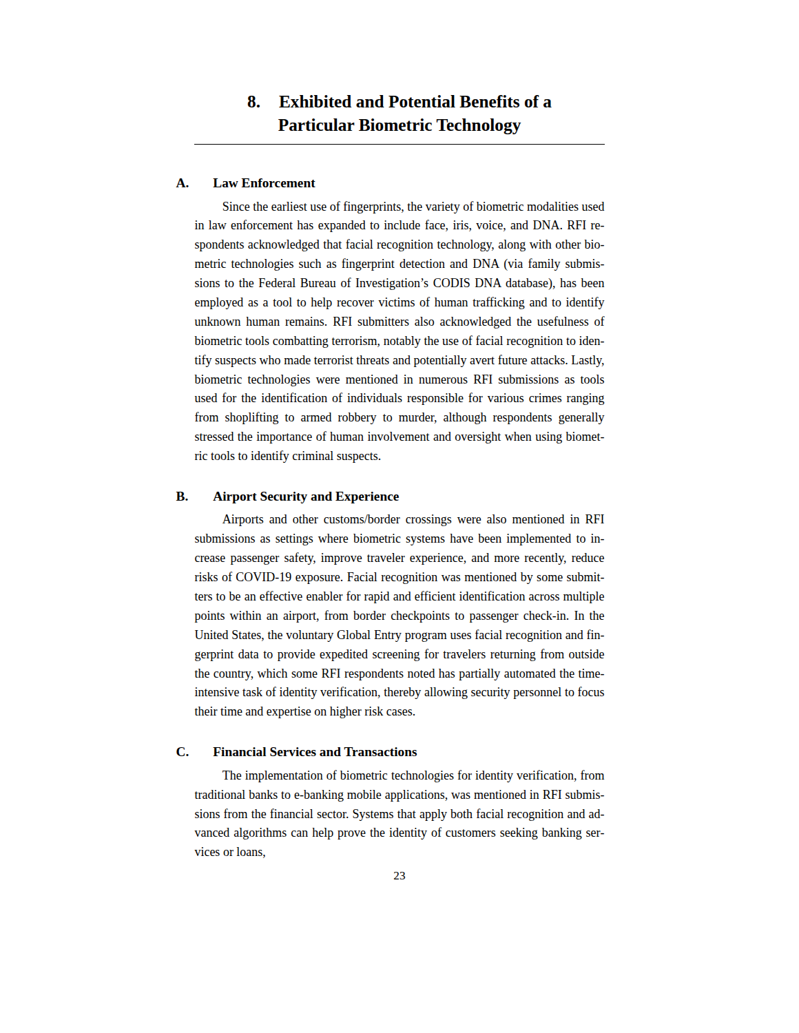8. Exhibited and Potential Benefits of a Particular Biometric Technology
A. Law Enforcement
Since the earliest use of fingerprints, the variety of biometric modalities used in law enforcement has expanded to include face, iris, voice, and DNA. RFI respondents acknowledged that facial recognition technology, along with other biometric technologies such as fingerprint detection and DNA (via family submissions to the Federal Bureau of Investigation’s CODIS DNA database), has been employed as a tool to help recover victims of human trafficking and to identify unknown human remains. RFI submitters also acknowledged the usefulness of biometric tools combatting terrorism, notably the use of facial recognition to identify suspects who made terrorist threats and potentially avert future attacks. Lastly, biometric technologies were mentioned in numerous RFI submissions as tools used for the identification of individuals responsible for various crimes ranging from shoplifting to armed robbery to murder, although respondents generally stressed the importance of human involvement and oversight when using biometric tools to identify criminal suspects.
B. Airport Security and Experience
Airports and other customs/border crossings were also mentioned in RFI submissions as settings where biometric systems have been implemented to increase passenger safety, improve traveler experience, and more recently, reduce risks of COVID-19 exposure. Facial recognition was mentioned by some submitters to be an effective enabler for rapid and efficient identification across multiple points within an airport, from border checkpoints to passenger check-in. In the United States, the voluntary Global Entry program uses facial recognition and fingerprint data to provide expedited screening for travelers returning from outside the country, which some RFI respondents noted has partially automated the time-intensive task of identity verification, thereby allowing security personnel to focus their time and expertise on higher risk cases.
C. Financial Services and Transactions
The implementation of biometric technologies for identity verification, from traditional banks to e-banking mobile applications, was mentioned in RFI submissions from the financial sector. Systems that apply both facial recognition and advanced algorithms can help prove the identity of customers seeking banking services or loans,
23